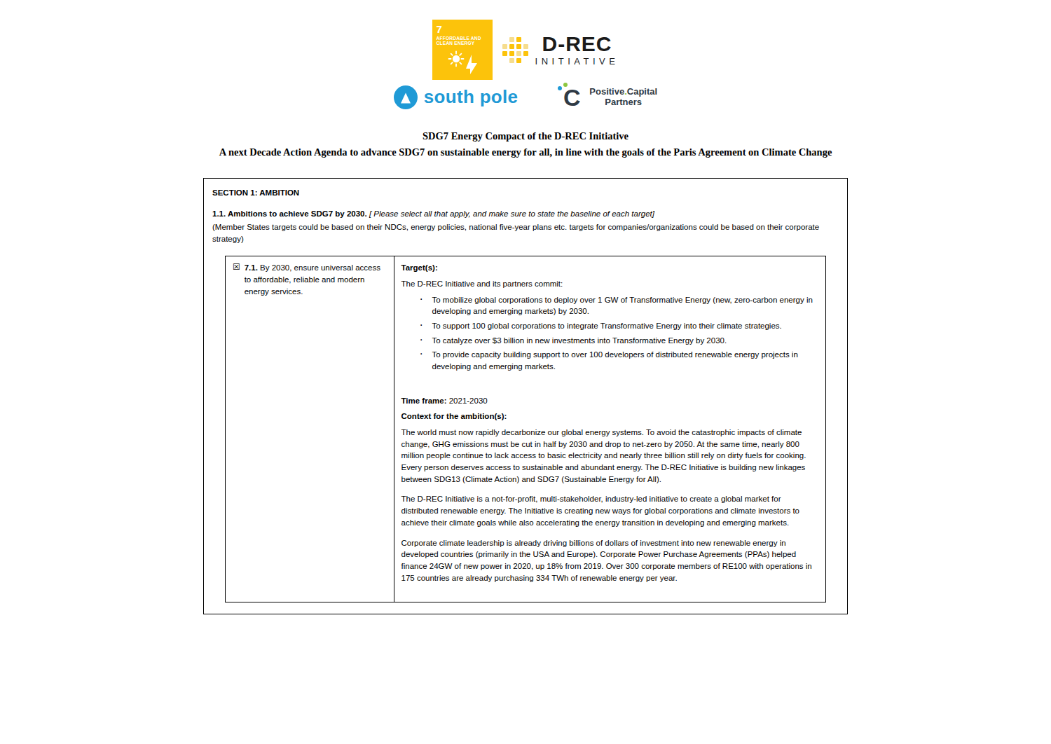7
AFFORDABLE AND
CLEAN ENERGY
D-REC
INITIATIVE
south pole
C
Positive. Capital
Partners
SDG7 Energy Compact of the D-REC Initiative
A next Decade Action Agenda to advance SDG7 on sustainable energy for all, in line with the goals of the Paris Agreement on Climate Change
SECTION 1: AMBITION
1.1. Ambitions to achieve SDG7 by 2030. [ Please select all that apply, and make sure to state the baseline of each target]
(Member States targets could be based on their NDCs, energy policies, national five-year plans etc. targets for companies/organizations could be based on their corporate strategy)
| ☒ 7.1. By 2030, ensure universal access to affordable, reliable and modern energy services. | Target(s): The D-REC Initiative and its partners commit: To mobilize global corporations to deploy over 1 GW of Transformative Energy (new, zero-carbon energy in developing and emerging markets) by 2030. To support 100 global corporations to integrate Transformative Energy into their climate strategies. To catalyze over $3 billion in new investments into Transformative Energy by 2030. To provide capacity building support to over 100 developers of distributed renewable energy projects in developing and emerging markets. Time frame: 2021-2030 Context for the ambition(s): The world must now rapidly decarbonize our global energy systems. To avoid the catastrophic impacts of climate change, GHG emissions must be cut in half by 2030 and drop to net-zero by 2050. At the same time, nearly 800 million people continue to lack access to basic electricity and nearly three billion still rely on dirty fuels for cooking. Every person deserves access to sustainable and abundant energy. The D-REC Initiative is building new linkages between SDG13 (Climate Action) and SDG7 (Sustainable Energy for All). The D-REC Initiative is a not-for-profit, multi-stakeholder, industry-led initiative to create a global market for distributed renewable energy. The Initiative is creating new ways for global corporations and climate investors to achieve their climate goals while also accelerating the energy transition in developing and emerging markets. Corporate climate leadership is already driving billions of dollars of investment into new renewable energy in developed countries (primarily in the USA and Europe). Corporate Power Purchase Agreements (PPAs) helped finance 24GW of new power in 2020, up 18% from 2019. Over 300 corporate members of RE100 with operations in 175 countries are already purchasing 334 TWh of renewable energy per year. |